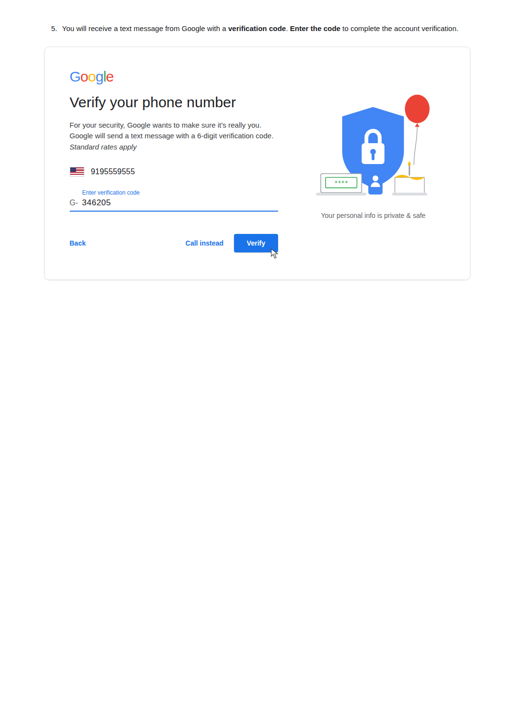5.
You will receive a text message from Google with a verification code. Enter the code to complete the account verification.
Google
Verify your phone number
For your security, Google wants to make sure it's really you. Google will send a text message with a 6-digit verification code. Standard rates apply
9195559555
Enter verification code
G- 346205
Back Call instead Verify
****
Your personal info is private & safe